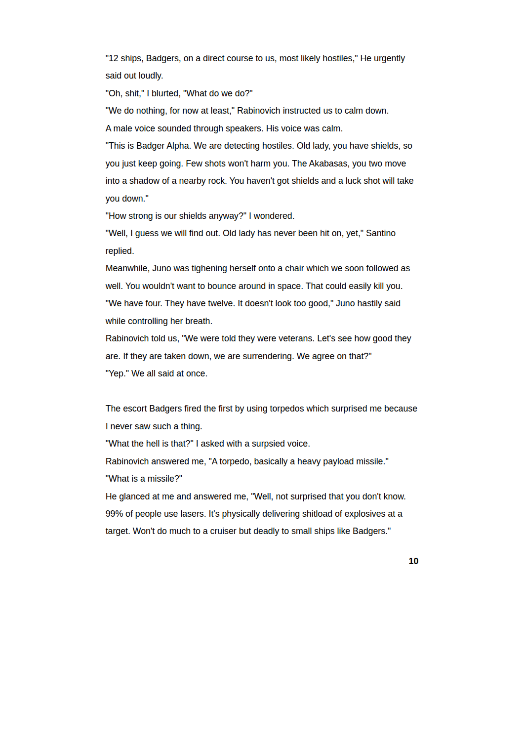"12 ships, Badgers, on a direct course to us, most likely hostiles," He urgently said out loudly.
"Oh, shit," I blurted, "What do we do?"
"We do nothing, for now at least," Rabinovich instructed us to calm down.
A male voice sounded through speakers. His voice was calm.
"This is Badger Alpha. We are detecting hostiles. Old lady, you have shields, so you just keep going. Few shots won't harm you. The Akabasas, you two move into a shadow of a nearby rock. You haven't got shields and a luck shot will take you down."
"How strong is our shields anyway?" I wondered.
"Well, I guess we will find out. Old lady has never been hit on, yet," Santino replied.
Meanwhile, Juno was tighening herself onto a chair which we soon followed as well. You wouldn't want to bounce around in space. That could easily kill you.
"We have four. They have twelve. It doesn't look too good," Juno hastily said while controlling her breath.
Rabinovich told us, "We were told they were veterans. Let's see how good they are. If they are taken down, we are surrendering. We agree on that?"
"Yep." We all said at once.
The escort Badgers fired the first by using torpedos which surprised me because I never saw such a thing.
"What the hell is that?" I asked with a surpsied voice.
Rabinovich answered me, "A torpedo, basically a heavy payload missile."
"What is a missile?"
He glanced at me and answered me, "Well, not surprised that you don't know. 99% of people use lasers. It's physically delivering shitload of explosives at a target. Won't do much to a cruiser but deadly to small ships like Badgers."
10